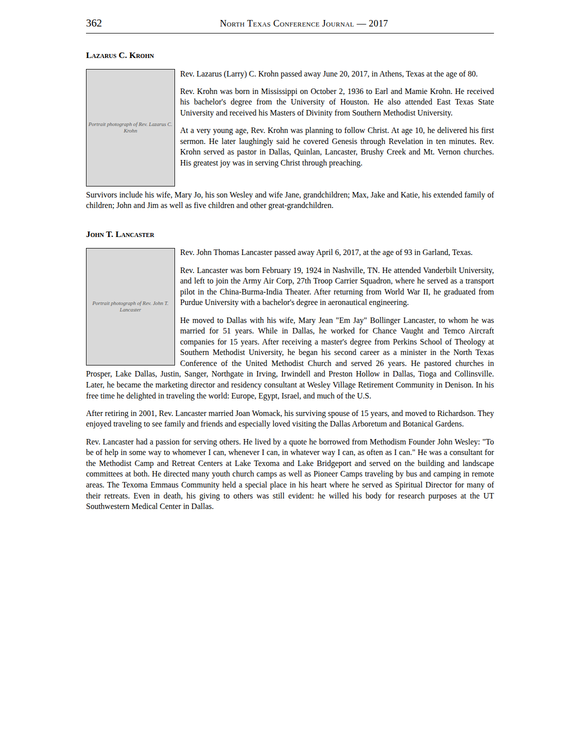362 North Texas Conference Journal — 2017
Lazarus C. Krohn
Portrait photograph of Rev. Lazarus C. Krohn
Rev. Lazarus (Larry) C. Krohn passed away June 20, 2017, in Athens, Texas at the age of 80.
Rev. Krohn was born in Mississippi on October 2, 1936 to Earl and Mamie Krohn. He received his bachelor's degree from the University of Houston. He also attended East Texas State University and received his Masters of Divinity from Southern Methodist University.
At a very young age, Rev. Krohn was planning to follow Christ. At age 10, he delivered his first sermon. He later laughingly said he covered Genesis through Revelation in ten minutes. Rev. Krohn served as pastor in Dallas, Quinlan, Lancaster, Brushy Creek and Mt. Vernon churches. His greatest joy was in serving Christ through preaching.
Survivors include his wife, Mary Jo, his son Wesley and wife Jane, grandchildren; Max, Jake and Katie, his extended family of children; John and Jim as well as five children and other great-grandchildren.
John T. Lancaster
Portrait photograph of Rev. John T. Lancaster
Rev. John Thomas Lancaster passed away April 6, 2017, at the age of 93 in Garland, Texas.
Rev. Lancaster was born February 19, 1924 in Nashville, TN. He attended Vanderbilt University, and left to join the Army Air Corp, 27th Troop Carrier Squadron, where he served as a transport pilot in the China-Burma-India Theater. After returning from World War II, he graduated from Purdue University with a bachelor's degree in aeronautical engineering.
He moved to Dallas with his wife, Mary Jean "Em Jay" Bollinger Lancaster, to whom he was married for 51 years. While in Dallas, he worked for Chance Vaught and Temco Aircraft companies for 15 years. After receiving a master's degree from Perkins School of Theology at Southern Methodist University, he began his second career as a minister in the North Texas Conference of the United Methodist Church and served 26 years. He pastored churches in Prosper, Lake Dallas, Justin, Sanger, Northgate in Irving, Irwindell and Preston Hollow in Dallas, Tioga and Collinsville. Later, he became the marketing director and residency consultant at Wesley Village Retirement Community in Denison. In his free time he delighted in traveling the world: Europe, Egypt, Israel, and much of the U.S.
After retiring in 2001, Rev. Lancaster married Joan Womack, his surviving spouse of 15 years, and moved to Richardson. They enjoyed traveling to see family and friends and especially loved visiting the Dallas Arboretum and Botanical Gardens.
Rev. Lancaster had a passion for serving others. He lived by a quote he borrowed from Methodism Founder John Wesley: "To be of help in some way to whomever I can, whenever I can, in whatever way I can, as often as I can." He was a consultant for the Methodist Camp and Retreat Centers at Lake Texoma and Lake Bridgeport and served on the building and landscape committees at both. He directed many youth church camps as well as Pioneer Camps traveling by bus and camping in remote areas. The Texoma Emmaus Community held a special place in his heart where he served as Spiritual Director for many of their retreats. Even in death, his giving to others was still evident: he willed his body for research purposes at the UT Southwestern Medical Center in Dallas.